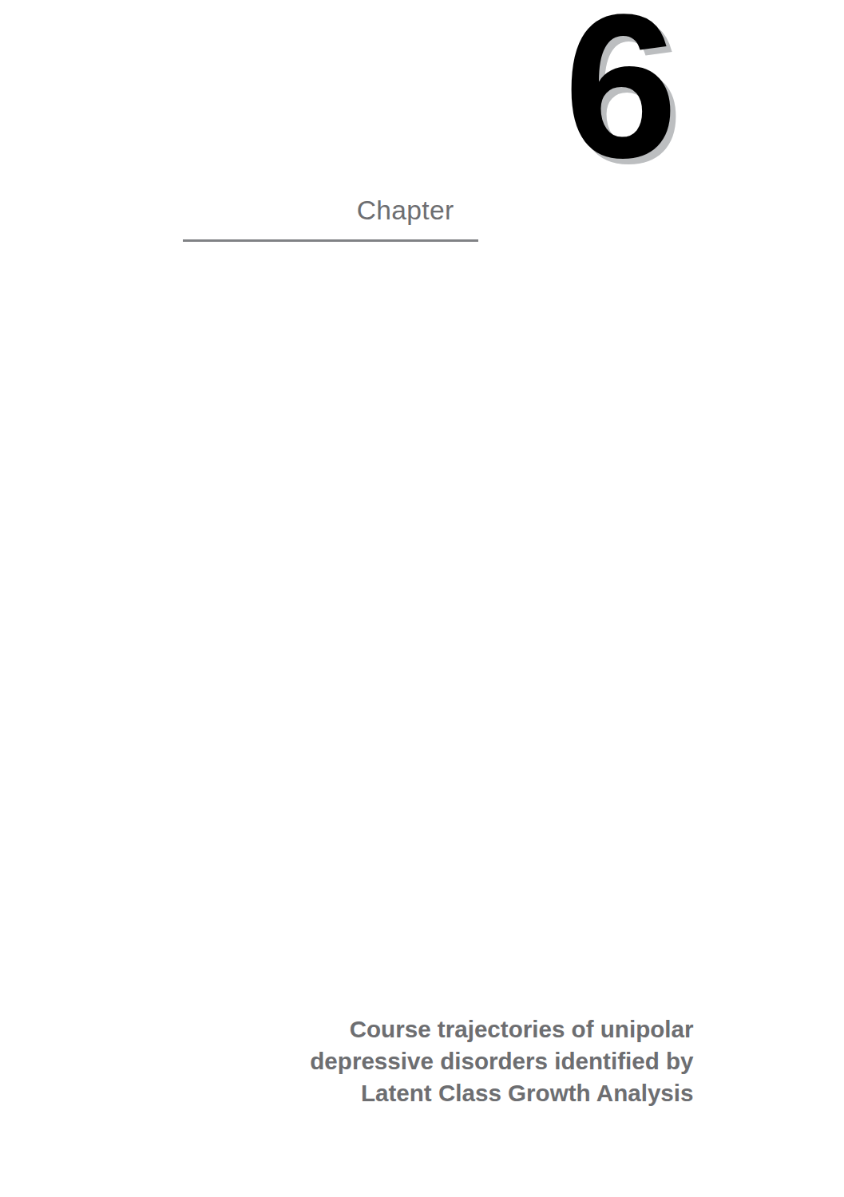Chapter 6
Course trajectories of unipolar depressive disorders identified by Latent Class Growth Analysis